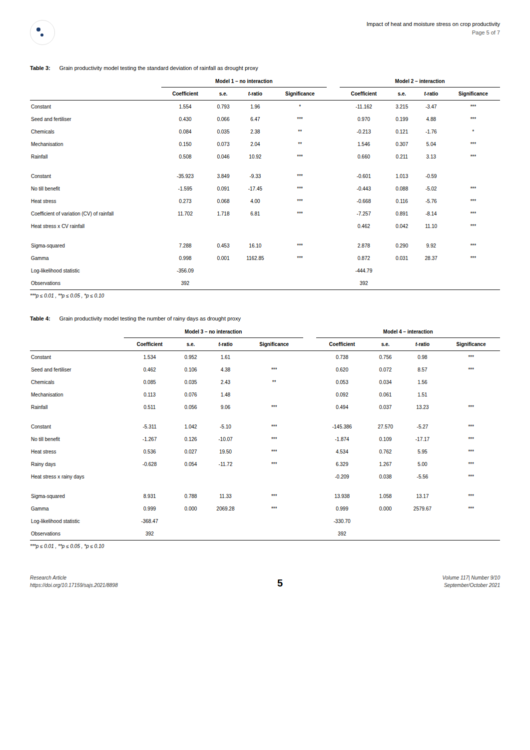Impact of heat and moisture stress on crop productivity
Page 5 of 7
Table 3: Grain productivity model testing the standard deviation of rainfall as drought proxy
| | Model 1 – no interaction | | Model 2 – interaction |
| --- | --- | --- | --- |
| | Coefficient | s.e. | t -ratio | Significance | | Coefficient | s.e. | t -ratio | Significance |
| Constant | 1.554 | 0.793 | 1.96 | * | | -11.162 | 3.215 | -3.47 | *** |
| Seed and fertiliser | 0.430 | 0.066 | 6.47 | *** | | 0.970 | 0.199 | 4.88 | *** |
| Chemicals | 0.084 | 0.035 | 2.38 | ** | | -0.213 | 0.121 | -1.76 | * |
| Mechanisation | 0.150 | 0.073 | 2.04 | ** | | 1.546 | 0.307 | 5.04 | *** |
| Rainfall | 0.508 | 0.046 | 10.92 | *** | | 0.660 | 0.211 | 3.13 | *** |
| Constant | -35.923 | 3.849 | -9.33 | *** | | -0.601 | 1.013 | -0.59 | |
| No till benefit | -1.595 | 0.091 | -17.45 | *** | | -0.443 | 0.088 | -5.02 | *** |
| Heat stress | 0.273 | 0.068 | 4.00 | *** | | -0.668 | 0.116 | -5.76 | *** |
| Coefficient of variation (CV) of rainfall | 11.702 | 1.718 | 6.81 | *** | | -7.257 | 0.891 | -8.14 | *** |
| Heat stress x CV rainfall | | | | | | 0.462 | 0.042 | 11.10 | *** |
| Sigma-squared | 7.288 | 0.453 | 16.10 | *** | | 2.878 | 0.290 | 9.92 | *** |
| Gamma | 0.998 | 0.001 | 1162.85 | *** | | 0.872 | 0.031 | 28.37 | *** |
| Log-likelihood statistic | -356.09 | | | | | -444.79 | | | |
| Observations | 392 | | | | | 392 | | | |
***p ≤ 0.01 , **p ≤ 0.05 , *p ≤ 0.10
Table 4: Grain productivity model testing the number of rainy days as drought proxy
| | Model 3 – no interaction | | Model 4 – interaction |
| --- | --- | --- | --- |
| | Coefficient | s.e. | t -ratio | Significance | | Coefficient | s.e. | t -ratio | Significance |
| Constant | 1.534 | 0.952 | 1.61 | | | 0.738 | 0.756 | 0.98 | *** |
| Seed and fertiliser | 0.462 | 0.106 | 4.38 | *** | | 0.620 | 0.072 | 8.57 | *** |
| Chemicals | 0.085 | 0.035 | 2.43 | ** | | 0.053 | 0.034 | 1.56 | |
| Mechanisation | 0.113 | 0.076 | 1.48 | | | 0.092 | 0.061 | 1.51 | |
| Rainfall | 0.511 | 0.056 | 9.06 | *** | | 0.494 | 0.037 | 13.23 | *** |
| Constant | -5.311 | 1.042 | -5.10 | *** | | -145.386 | 27.570 | -5.27 | *** |
| No till benefit | -1.267 | 0.126 | -10.07 | *** | | -1.874 | 0.109 | -17.17 | *** |
| Heat stress | 0.536 | 0.027 | 19.50 | *** | | 4.534 | 0.762 | 5.95 | *** |
| Rainy days | -0.628 | 0.054 | -11.72 | *** | | 6.329 | 1.267 | 5.00 | *** |
| Heat stress x rainy days | | | | | | -0.209 | 0.038 | -5.56 | *** |
| Sigma-squared | 8.931 | 0.788 | 11.33 | *** | | 13.938 | 1.058 | 13.17 | *** |
| Gamma | 0.999 | 0.000 | 2069.28 | *** | | 0.999 | 0.000 | 2579.67 | *** |
| Log-likelihood statistic | -368.47 | | | | | -330.70 | | | |
| Observations | 392 | | | | | 392 | | | |
***p ≤ 0.01 , **p ≤ 0.05 , *p ≤ 0.10
Research Article
https://doi.org/10.17159/sajs.2021/8898
5
Volume 117| Number 9/10
September/October 2021